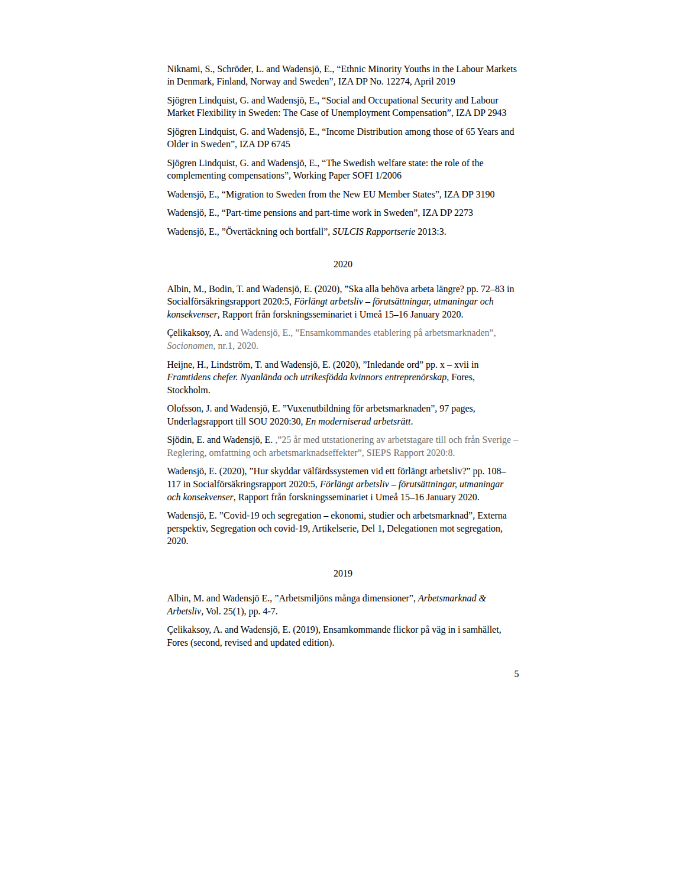Niknami, S., Schröder, L. and Wadensjö, E., “Ethnic Minority Youths in the Labour Markets in Denmark, Finland, Norway and Sweden”, IZA DP No. 12274, April 2019
Sjögren Lindquist, G. and Wadensjö, E., “Social and Occupational Security and Labour Market Flexibility in Sweden: The Case of Unemployment Compensation”, IZA DP 2943
Sjögren Lindquist, G. and Wadensjö, E., “Income Distribution among those of 65 Years and Older in Sweden”, IZA DP 6745
Sjögren Lindquist, G. and Wadensjö, E., “The Swedish welfare state: the role of the complementing compensations”, Working Paper SOFI 1/2006
Wadensjö, E., “Migration to Sweden from the New EU Member States”, IZA DP 3190
Wadensjö, E., “Part-time pensions and part-time work in Sweden”, IZA DP 2273
Wadensjö, E., ”Övertäckning och bortfall”, SULCIS Rapportserie 2013:3.
2020
Albin, M., Bodin, T. and Wadensjö, E. (2020), ”Ska alla behöva arbeta längre? pp. 72–83 in Socialförsäkringsrapport 2020:5, Förlängt arbetsliv – förutsättningar, utmaningar och konsekvenser, Rapport från forskningsseminariet i Umeå 15–16 January 2020.
Çelikaksoy, A. and Wadensjö, E., ”Ensamkommandes etablering på arbetsmarknaden”, Socionomen, nr.1, 2020.
Heijne, H., Lindström, T. and Wadensjö, E. (2020), ”Inledande ord” pp. x – xvii in Framtidens chefer. Nyanlända och utrikesfödda kvinnors entreprenörskap, Fores, Stockholm.
Olofsson, J. and Wadensjö, E. ”Vuxenutbildning för arbetsmarknaden”, 97 pages, Underlagsrapport till SOU 2020:30, En moderniserad arbetsrätt.
Sjödin, E. and Wadensjö, E. ,”25 år med utstationering av arbetstagare till och från Sverige – Reglering, omfattning och arbetsmarknadseffekter”, SIEPS Rapport 2020:8.
Wadensjö, E. (2020), ”Hur skyddar välfärdssystemen vid ett förlängt arbetsliv?” pp. 108–117 in Socialförsäkringsrapport 2020:5, Förlängt arbetsliv – förutsättningar, utmaningar och konsekvenser, Rapport från forskningsseminariet i Umeå 15–16 January 2020.
Wadensjö, E. ”Covid-19 och segregation – ekonomi, studier och arbetsmarknad”, Externa perspektiv, Segregation och covid-19, Artikelserie, Del 1, Delegationen mot segregation, 2020.
2019
Albin, M. and Wadensjö E., ”Arbetsmiljöns många dimensioner”, Arbetsmarknad & Arbetsliv, Vol. 25(1), pp. 4-7.
Çelikaksoy, A. and Wadensjö, E. (2019), Ensamkommande flickor på väg in i samhället, Fores (second, revised and updated edition).
5